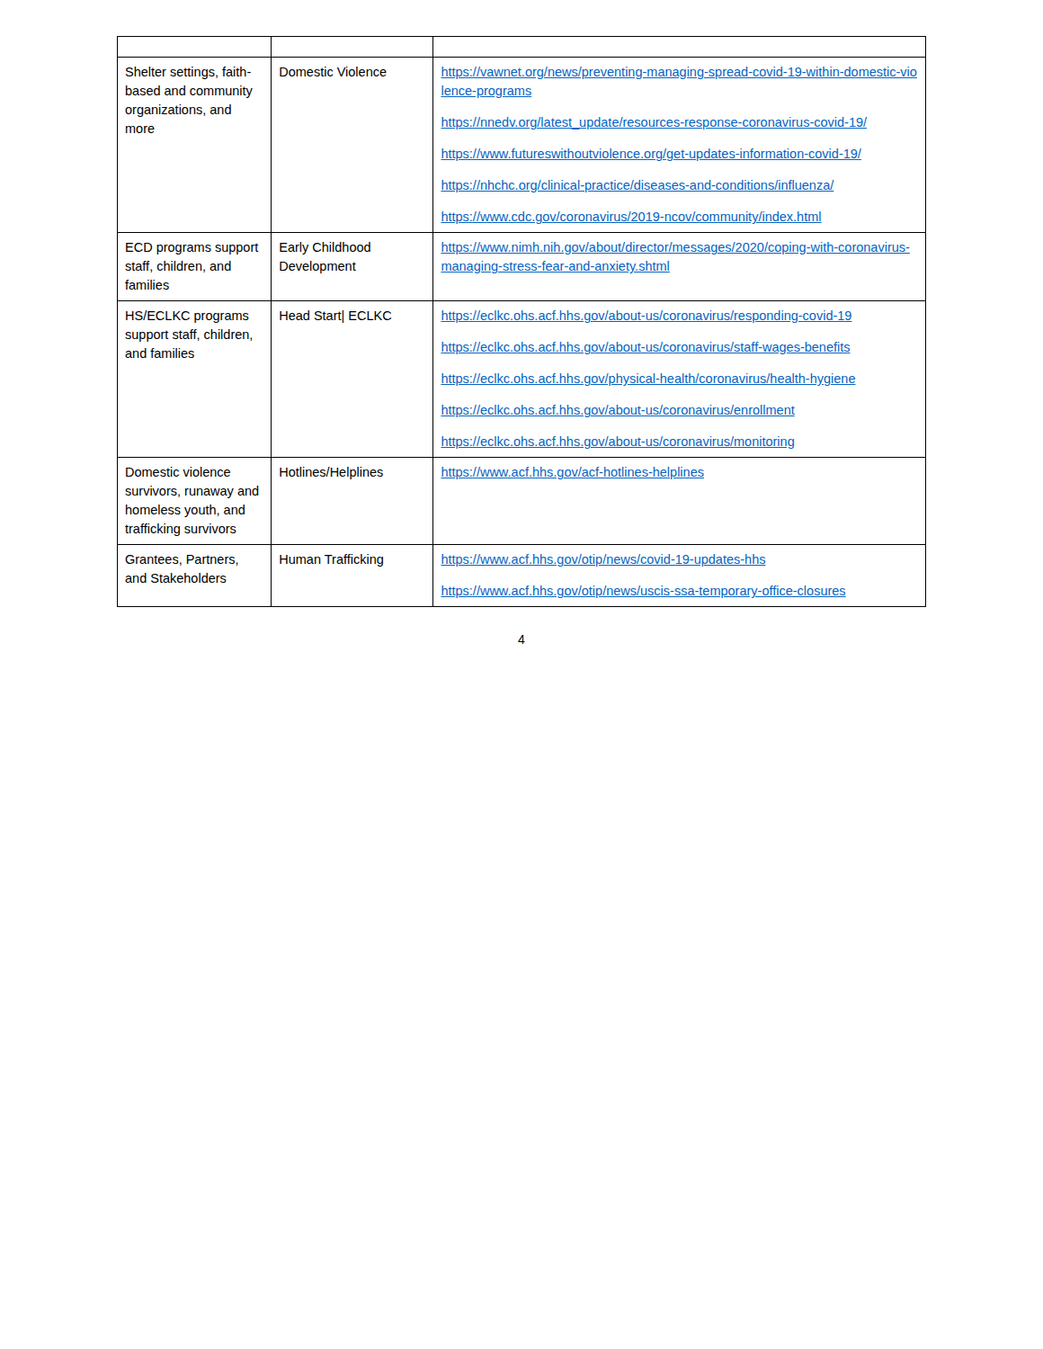| Shelter settings, faith-based and community organizations, and more | Domestic Violence | https://vawnet.org/news/preventing-managing-spread-covid-19-within-domestic-violence-programs https://nnedv.org/latest_update/resources-response-coronavirus-covid-19/ https://www.futureswithoutviolence.org/get-updates-information-covid-19/ https://nhchc.org/clinical-practice/diseases-and-conditions/influenza/ https://www.cdc.gov/coronavirus/2019-ncov/community/index.html |
| ECD programs support staff, children, and families | Early Childhood Development | https://www.nimh.nih.gov/about/director/messages/2020/coping-with-coronavirus-managing-stress-fear-and-anxiety.shtml |
| HS/ECLKC programs support staff, children, and families | Head Start/ ECLKC | https://eclkc.ohs.acf.hhs.gov/about-us/coronavirus/responding-covid-19 https://eclkc.ohs.acf.hhs.gov/about-us/coronavirus/staff-wages-benefits https://eclkc.ohs.acf.hhs.gov/physical-health/coronavirus/health-hygiene https://eclkc.ohs.acf.hhs.gov/about-us/coronavirus/enrollment https://eclkc.ohs.acf.hhs.gov/about-us/coronavirus/monitoring |
| Domestic violence survivors, runaway and homeless youth, and trafficking survivors | Hotlines/Helplines | https://www.acf.hhs.gov/acf-hotlines-helplines |
| Grantees, Partners, and Stakeholders | Human Trafficking | https://www.acf.hhs.gov/otip/news/covid-19-updates-hhs https://www.acf.hhs.gov/otip/news/uscis-ssa-temporary-office-closures |
4